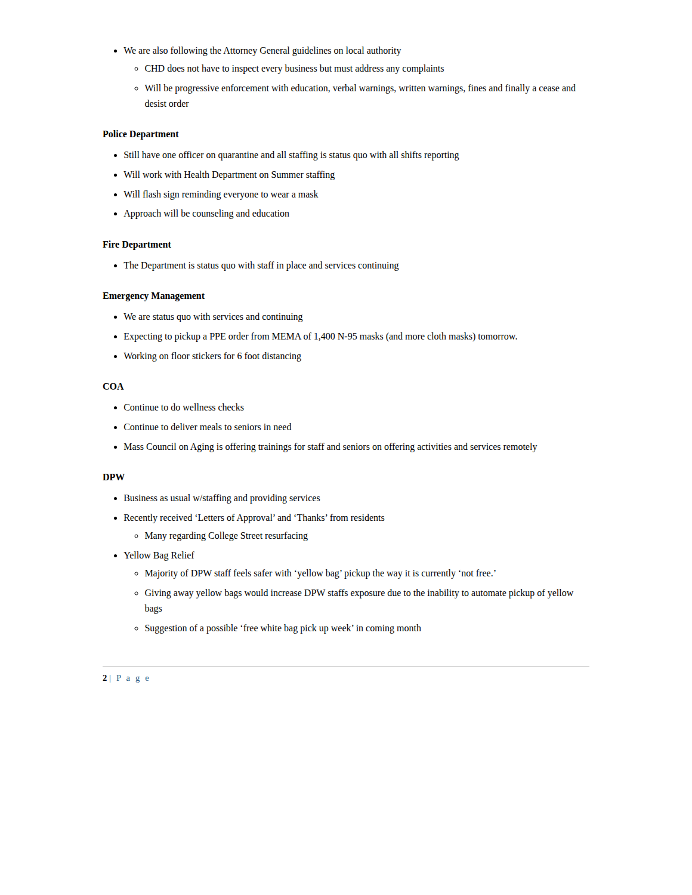We are also following the Attorney General guidelines on local authority
CHD does not have to inspect every business but must address any complaints
Will be progressive enforcement with education, verbal warnings, written warnings, fines and finally a cease and desist order
Police Department
Still have one officer on quarantine and all staffing is status quo with all shifts reporting
Will work with Health Department on Summer staffing
Will flash sign reminding everyone to wear a mask
Approach will be counseling and education
Fire Department
The Department is status quo with staff in place and services continuing
Emergency Management
We are status quo with services and continuing
Expecting to pickup a PPE order from MEMA of 1,400 N-95 masks (and more cloth masks) tomorrow.
Working on floor stickers for 6 foot distancing
COA
Continue to do wellness checks
Continue to deliver meals to seniors in need
Mass Council on Aging is offering trainings for staff and seniors on offering activities and services remotely
DPW
Business as usual w/staffing and providing services
Recently received ‘Letters of Approval’ and ‘Thanks’ from residents
Many regarding College Street resurfacing
Yellow Bag Relief
Majority of DPW staff feels safer with ‘yellow bag’ pickup the way it is currently ‘not free.’
Giving away yellow bags would increase DPW staffs exposure due to the inability to automate pickup of yellow bags
Suggestion of a possible ‘free white bag pick up week’ in coming month
2 | P a g e